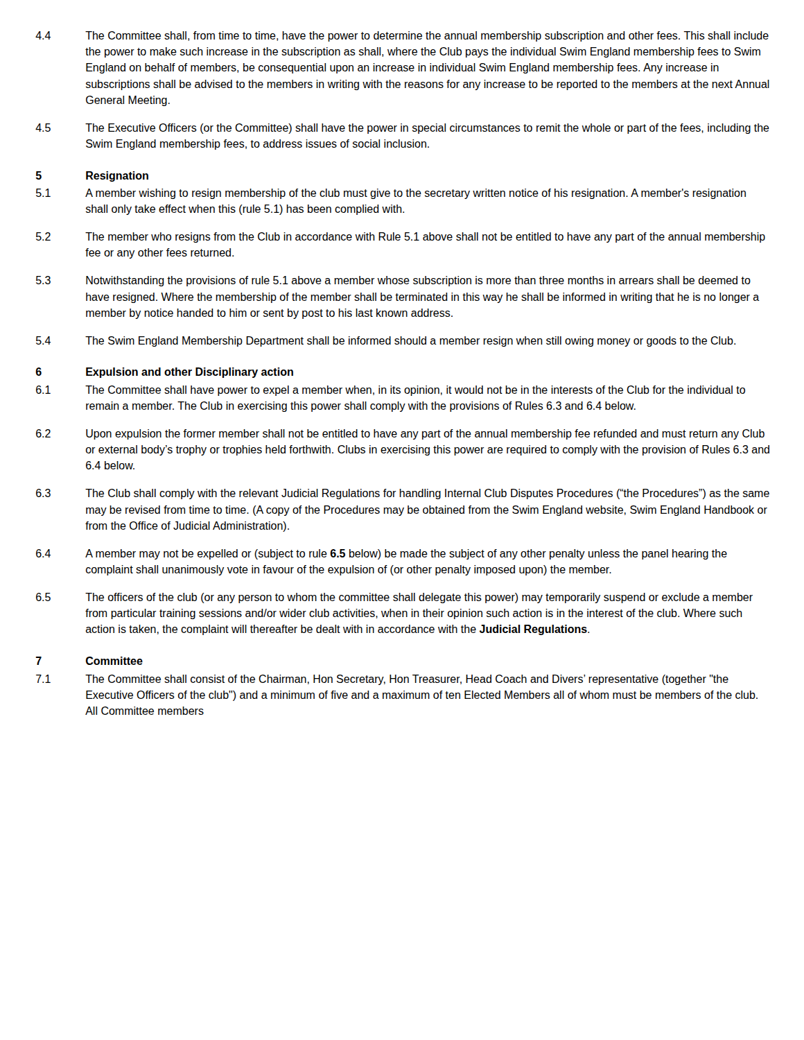4.4
The Committee shall, from time to time, have the power to determine the annual membership subscription and other fees. This shall include the power to make such increase in the subscription as shall, where the Club pays the individual Swim England membership fees to Swim England on behalf of members, be consequential upon an increase in individual Swim England membership fees. Any increase in subscriptions shall be advised to the members in writing with the reasons for any increase to be reported to the members at the next Annual General Meeting.
4.5
The Executive Officers (or the Committee) shall have the power in special circumstances to remit the whole or part of the fees, including the Swim England membership fees, to address issues of social inclusion.
5 Resignation
5.1
A member wishing to resign membership of the club must give to the secretary written notice of his resignation. A member's resignation shall only take effect when this (rule 5.1) has been complied with.
5.2
The member who resigns from the Club in accordance with Rule 5.1 above shall not be entitled to have any part of the annual membership fee or any other fees returned.
5.3
Notwithstanding the provisions of rule 5.1 above a member whose subscription is more than three months in arrears shall be deemed to have resigned. Where the membership of the member shall be terminated in this way he shall be informed in writing that he is no longer a member by notice handed to him or sent by post to his last known address.
5.4
The Swim England Membership Department shall be informed should a member resign when still owing money or goods to the Club.
6 Expulsion and other Disciplinary action
6.1
The Committee shall have power to expel a member when, in its opinion, it would not be in the interests of the Club for the individual to remain a member. The Club in exercising this power shall comply with the provisions of Rules 6.3 and 6.4 below.
6.2
Upon expulsion the former member shall not be entitled to have any part of the annual membership fee refunded and must return any Club or external body’s trophy or trophies held forthwith. Clubs in exercising this power are required to comply with the provision of Rules 6.3 and 6.4 below.
6.3
The Club shall comply with the relevant Judicial Regulations for handling Internal Club Disputes Procedures (“the Procedures”) as the same may be revised from time to time. (A copy of the Procedures may be obtained from the Swim England website, Swim England Handbook or from the Office of Judicial Administration).
6.4
A member may not be expelled or (subject to rule 6.5 below) be made the subject of any other penalty unless the panel hearing the complaint shall unanimously vote in favour of the expulsion of (or other penalty imposed upon) the member.
6.5
The officers of the club (or any person to whom the committee shall delegate this power) may temporarily suspend or exclude a member from particular training sessions and/or wider club activities, when in their opinion such action is in the interest of the club. Where such action is taken, the complaint will thereafter be dealt with in accordance with the Judicial Regulations.
7 Committee
7.1
The Committee shall consist of the Chairman, Hon Secretary, Hon Treasurer, Head Coach and Divers’ representative (together "the Executive Officers of the club") and a minimum of five and a maximum of ten Elected Members all of whom must be members of the club. All Committee members